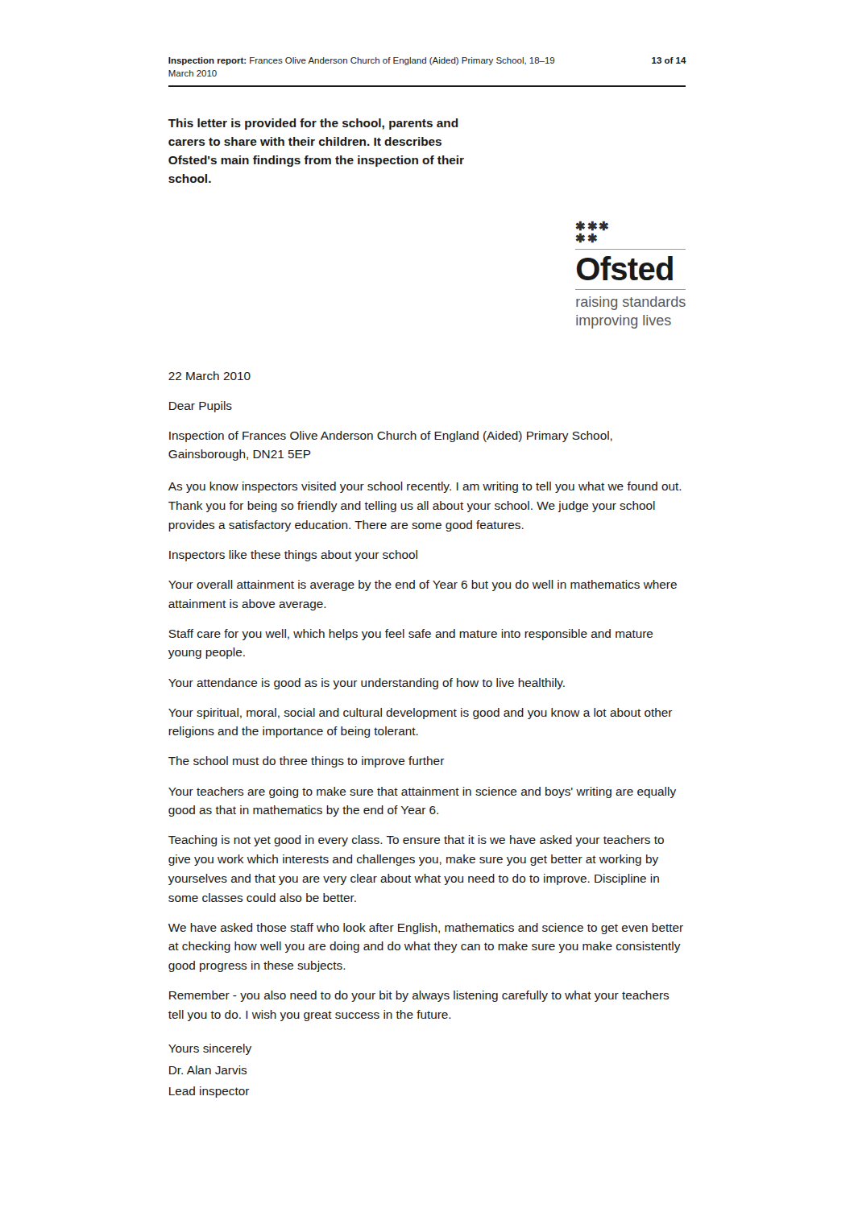Inspection report: Frances Olive Anderson Church of England (Aided) Primary School, 18–19 March 2010
13 of 14
This letter is provided for the school, parents and carers to share with their children. It describes Ofsted's main findings from the inspection of their school.
✱✱✱
✱✱
Ofsted
raising standards
improving lives
22 March 2010
Dear Pupils
Inspection of Frances Olive Anderson Church of England (Aided) Primary School, Gainsborough, DN21 5EP
As you know inspectors visited your school recently. I am writing to tell you what we found out. Thank you for being so friendly and telling us all about your school. We judge your school provides a satisfactory education. There are some good features.
Inspectors like these things about your school
Your overall attainment is average by the end of Year 6 but you do well in mathematics where attainment is above average.
Staff care for you well, which helps you feel safe and mature into responsible and mature young people.
Your attendance is good as is your understanding of how to live healthily.
Your spiritual, moral, social and cultural development is good and you know a lot about other religions and the importance of being tolerant.
The school must do three things to improve further
Your teachers are going to make sure that attainment in science and boys' writing are equally good as that in mathematics by the end of Year 6.
Teaching is not yet good in every class. To ensure that it is we have asked your teachers to give you work which interests and challenges you, make sure you get better at working by yourselves and that you are very clear about what you need to do to improve. Discipline in some classes could also be better.
We have asked those staff who look after English, mathematics and science to get even better at checking how well you are doing and do what they can to make sure you make consistently good progress in these subjects.
Remember - you also need to do your bit by always listening carefully to what your teachers tell you to do. I wish you great success in the future.
Yours sincerely
Dr. Alan Jarvis
Lead inspector